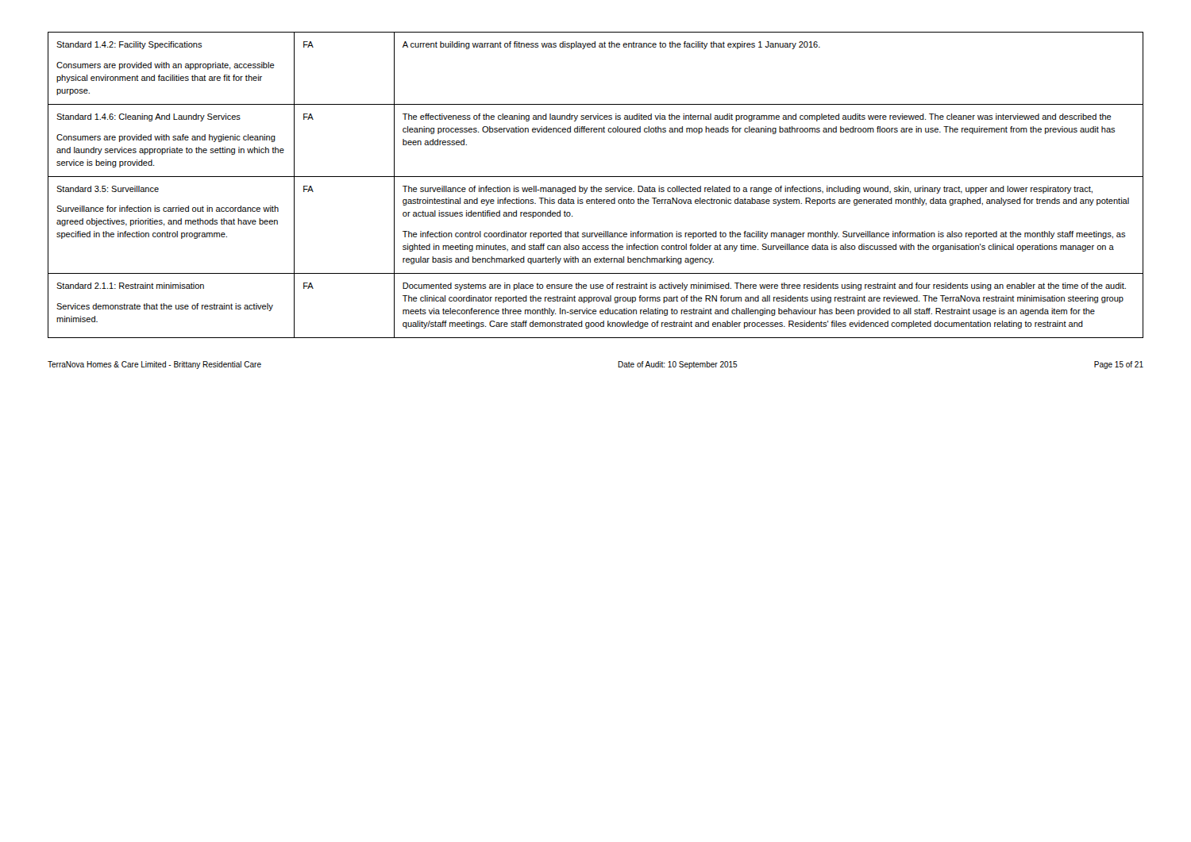| Standard 1.4.2: Facility Specifications Consumers are provided with an appropriate, accessible physical environment and facilities that are fit for their purpose. | FA | A current building warrant of fitness was displayed at the entrance to the facility that expires 1 January 2016. |
| Standard 1.4.6: Cleaning And Laundry Services Consumers are provided with safe and hygienic cleaning and laundry services appropriate to the setting in which the service is being provided. | FA | The effectiveness of the cleaning and laundry services is audited via the internal audit programme and completed audits were reviewed. The cleaner was interviewed and described the cleaning processes. Observation evidenced different coloured cloths and mop heads for cleaning bathrooms and bedroom floors are in use. The requirement from the previous audit has been addressed. |
| Standard 3.5: Surveillance Surveillance for infection is carried out in accordance with agreed objectives, priorities, and methods that have been specified in the infection control programme. | FA | The surveillance of infection is well-managed by the service. Data is collected related to a range of infections, including wound, skin, urinary tract, upper and lower respiratory tract, gastrointestinal and eye infections. This data is entered onto the TerraNova electronic database system. Reports are generated monthly, data graphed, analysed for trends and any potential or actual issues identified and responded to. The infection control coordinator reported that surveillance information is reported to the facility manager monthly. Surveillance information is also reported at the monthly staff meetings, as sighted in meeting minutes, and staff can also access the infection control folder at any time. Surveillance data is also discussed with the organisation's clinical operations manager on a regular basis and benchmarked quarterly with an external benchmarking agency. |
| Standard 2.1.1: Restraint minimisation Services demonstrate that the use of restraint is actively minimised. | FA | Documented systems are in place to ensure the use of restraint is actively minimised. There were three residents using restraint and four residents using an enabler at the time of the audit. The clinical coordinator reported the restraint approval group forms part of the RN forum and all residents using restraint are reviewed. The TerraNova restraint minimisation steering group meets via teleconference three monthly. In-service education relating to restraint and challenging behaviour has been provided to all staff. Restraint usage is an agenda item for the quality/staff meetings. Care staff demonstrated good knowledge of restraint and enabler processes. Residents' files evidenced completed documentation relating to restraint and |
TerraNova Homes & Care Limited - Brittany Residential Care Date of Audit: 10 September 2015 Page 15 of 21